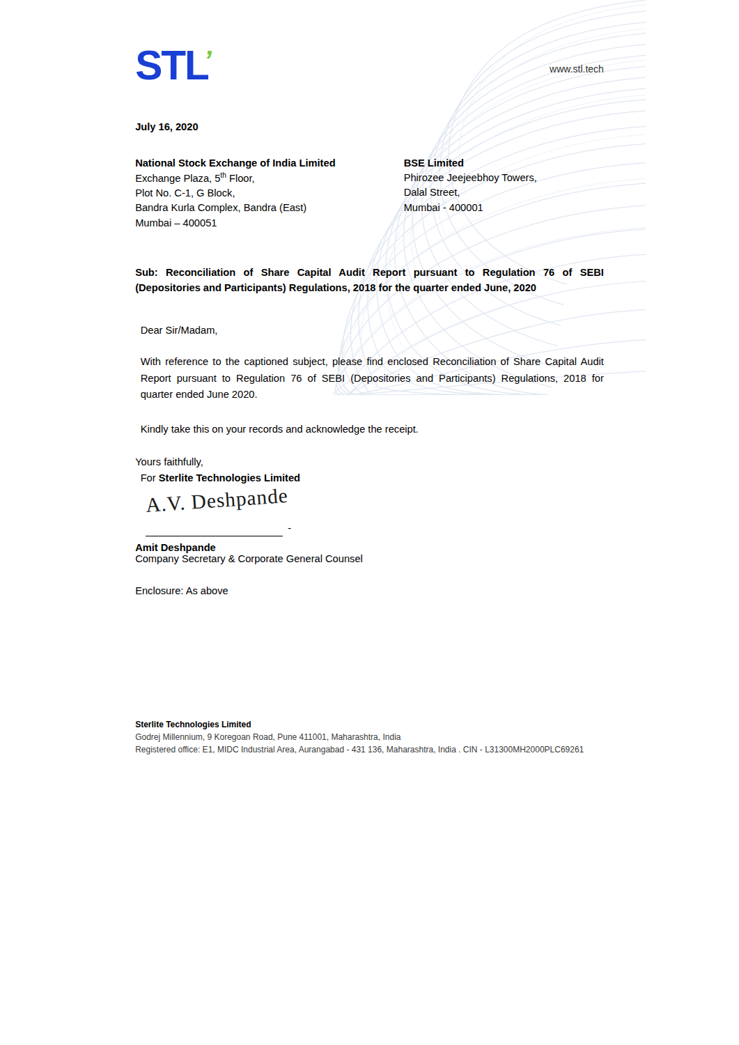STL’
www.stl.tech
July 16, 2020
National Stock Exchange of India Limited
Exchange Plaza, 5th Floor,
Plot No. C-1, G Block,
Bandra Kurla Complex, Bandra (East)
Mumbai – 400051
BSE Limited
Phirozee Jeejeebhoy Towers,
Dalal Street,
Mumbai - 400001
Sub: Reconciliation of Share Capital Audit Report pursuant to Regulation 76 of SEBI (Depositories and Participants) Regulations, 2018 for the quarter ended June, 2020
Dear Sir/Madam,
With reference to the captioned subject, please find enclosed Reconciliation of Share Capital Audit Report pursuant to Regulation 76 of SEBI (Depositories and Participants) Regulations, 2018 for quarter ended June 2020.
Kindly take this on your records and acknowledge the receipt.
Yours faithfully,
For Sterlite Technologies Limited
A.V. Deshpande -
Amit Deshpande
Company Secretary & Corporate General Counsel
Enclosure: As above
Sterlite Technologies Limited
Godrej Millennium, 9 Koregoan Road, Pune 411001, Maharashtra, India
Registered office: E1, MIDC Industrial Area, Aurangabad - 431 136, Maharashtra, India . CIN - L31300MH2000PLC69261